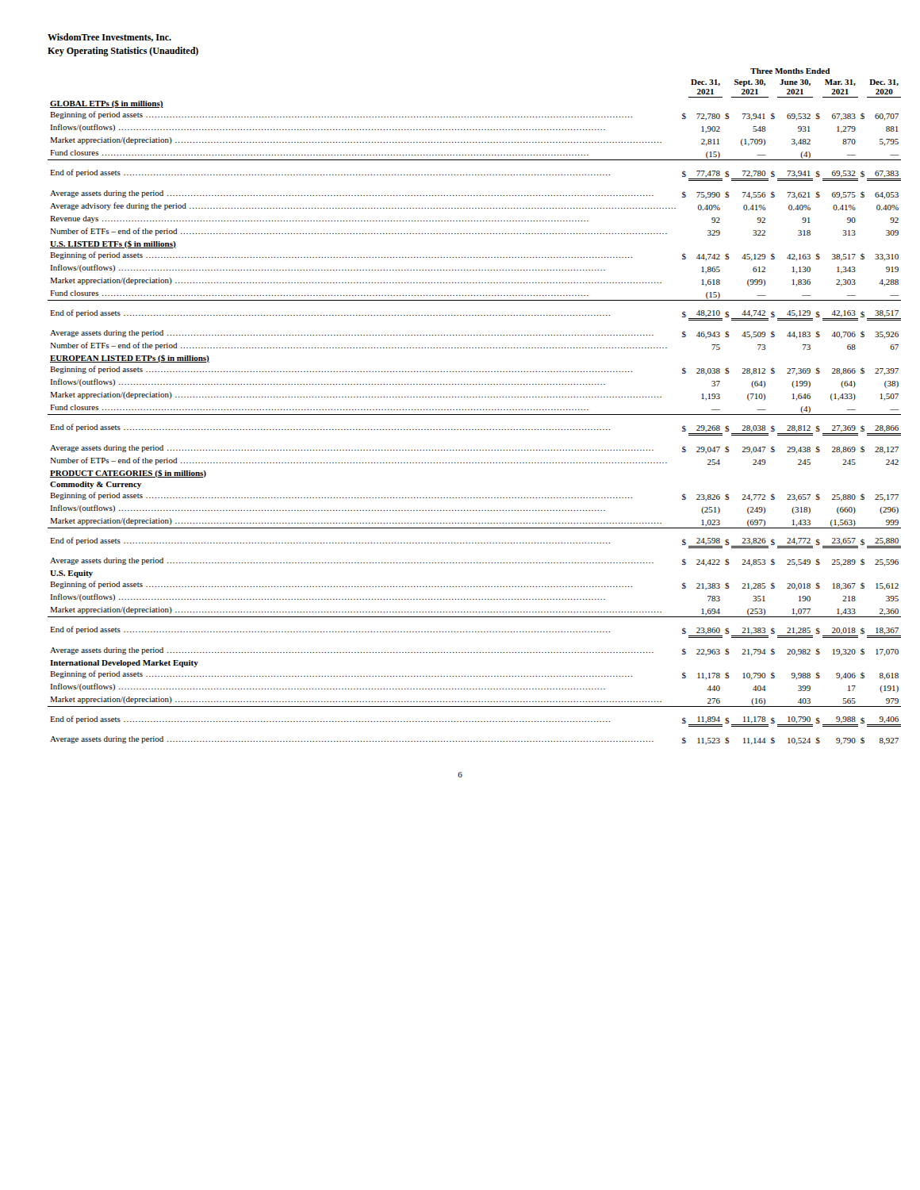WisdomTree Investments, Inc.
Key Operating Statistics (Unaudited)
| | Three Months Ended |
| | | Dec. 31, 2021 | | Sept. 30, 2021 | | June 30, 2021 | | Mar. 31, 2021 | | Dec. 31, 2020 |
| GLOBAL ETPs ($ in millions) |
| Beginning of period assets | $ | 72,780 | $ | 73,941 | $ | 69,532 | $ | 67,383 | $ | 60,707 |
| Inflows/(outflows) | | 1,902 | | 548 | | 931 | | 1,279 | | 881 |
| Market appreciation/(depreciation) | | 2,811 | | (1,709) | | 3,482 | | 870 | | 5,795 |
| Fund closures | | (15) | | — | | (4) | | — | | — |
| End of period assets | $ | 77,478 | $ | 72,780 | $ | 73,941 | $ | 69,532 | $ | 67,383 |
| Average assets during the period | $ | 75,990 | $ | 74,556 | $ | 73,621 | $ | 69,575 | $ | 64,053 |
| Average advisory fee during the period | | 0.40% | | 0.41% | | 0.40% | | 0.41% | | 0.40% |
| Revenue days | | 92 | | 92 | | 91 | | 90 | | 92 |
| Number of ETFs – end of the period | | 329 | | 322 | | 318 | | 313 | | 309 |
| U.S. LISTED ETFs ($ in millions) |
| Beginning of period assets | $ | 44,742 | $ | 45,129 | $ | 42,163 | $ | 38,517 | $ | 33,310 |
| Inflows/(outflows) | | 1,865 | | 612 | | 1,130 | | 1,343 | | 919 |
| Market appreciation/(depreciation) | | 1,618 | | (999) | | 1,836 | | 2,303 | | 4,288 |
| Fund closures | | (15) | | — | | — | | — | | — |
| End of period assets | $ | 48,210 | $ | 44,742 | $ | 45,129 | $ | 42,163 | $ | 38,517 |
| Average assets during the period | $ | 46,943 | $ | 45,509 | $ | 44,183 | $ | 40,706 | $ | 35,926 |
| Number of ETFs – end of the period | | 75 | | 73 | | 73 | | 68 | | 67 |
| EUROPEAN LISTED ETPs ($ in millions) |
| Beginning of period assets | $ | 28,038 | $ | 28,812 | $ | 27,369 | $ | 28,866 | $ | 27,397 |
| Inflows/(outflows) | | 37 | | (64) | | (199) | | (64) | | (38) |
| Market appreciation/(depreciation) | | 1,193 | | (710) | | 1,646 | | (1,433) | | 1,507 |
| Fund closures | | — | | — | | (4) | | — | | — |
| End of period assets | $ | 29,268 | $ | 28,038 | $ | 28,812 | $ | 27,369 | $ | 28,866 |
| Average assets during the period | $ | 29,047 | $ | 29,047 | $ | 29,438 | $ | 28,869 | $ | 28,127 |
| Number of ETPs – end of the period | | 254 | | 249 | | 245 | | 245 | | 242 |
| PRODUCT CATEGORIES ($ in millions) |
| Commodity & Currency |
| Beginning of period assets | $ | 23,826 | $ | 24,772 | $ | 23,657 | $ | 25,880 | $ | 25,177 |
| Inflows/(outflows) | | (251) | | (249) | | (318) | | (660) | | (296) |
| Market appreciation/(depreciation) | | 1,023 | | (697) | | 1,433 | | (1,563) | | 999 |
| End of period assets | $ | 24,598 | $ | 23,826 | $ | 24,772 | $ | 23,657 | $ | 25,880 |
| Average assets during the period | $ | 24,422 | $ | 24,853 | $ | 25,549 | $ | 25,289 | $ | 25,596 |
| U.S. Equity |
| Beginning of period assets | $ | 21,383 | $ | 21,285 | $ | 20,018 | $ | 18,367 | $ | 15,612 |
| Inflows/(outflows) | | 783 | | 351 | | 190 | | 218 | | 395 |
| Market appreciation/(depreciation) | | 1,694 | | (253) | | 1,077 | | 1,433 | | 2,360 |
| End of period assets | $ | 23,860 | $ | 21,383 | $ | 21,285 | $ | 20,018 | $ | 18,367 |
| Average assets during the period | $ | 22,963 | $ | 21,794 | $ | 20,982 | $ | 19,320 | $ | 17,070 |
| International Developed Market Equity |
| Beginning of period assets | $ | 11,178 | $ | 10,790 | $ | 9,988 | $ | 9,406 | $ | 8,618 |
| Inflows/(outflows) | | 440 | | 404 | | 399 | | 17 | | (191) |
| Market appreciation/(depreciation) | | 276 | | (16) | | 403 | | 565 | | 979 |
| End of period assets | $ | 11,894 | $ | 11,178 | $ | 10,790 | $ | 9,988 | $ | 9,406 |
| Average assets during the period | $ | 11,523 | $ | 11,144 | $ | 10,524 | $ | 9,790 | $ | 8,927 |
6